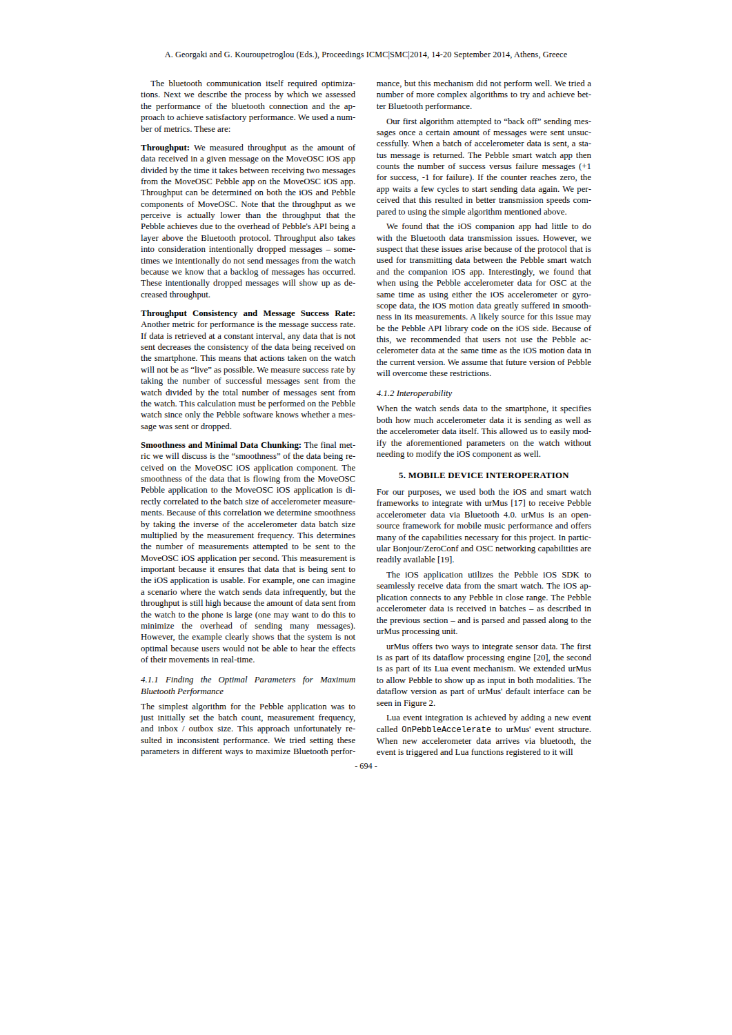A. Georgaki and G. Kouroupetroglou (Eds.), Proceedings ICMC|SMC|2014, 14-20 September 2014, Athens, Greece
The bluetooth communication itself required optimizations. Next we describe the process by which we assessed the performance of the bluetooth connection and the approach to achieve satisfactory performance. We used a number of metrics. These are:
Throughput: We measured throughput as the amount of data received in a given message on the MoveOSC iOS app divided by the time it takes between receiving two messages from the MoveOSC Pebble app on the MoveOSC iOS app. Throughput can be determined on both the iOS and Pebble components of MoveOSC. Note that the throughput as we perceive is actually lower than the throughput that the Pebble achieves due to the overhead of Pebble's API being a layer above the Bluetooth protocol. Throughput also takes into consideration intentionally dropped messages – sometimes we intentionally do not send messages from the watch because we know that a backlog of messages has occurred. These intentionally dropped messages will show up as decreased throughput.
Throughput Consistency and Message Success Rate: Another metric for performance is the message success rate. If data is retrieved at a constant interval, any data that is not sent decreases the consistency of the data being received on the smartphone. This means that actions taken on the watch will not be as “live” as possible. We measure success rate by taking the number of successful messages sent from the watch divided by the total number of messages sent from the watch. This calculation must be performed on the Pebble watch since only the Pebble software knows whether a message was sent or dropped.
Smoothness and Minimal Data Chunking: The final metric we will discuss is the “smoothness” of the data being received on the MoveOSC iOS application component. The smoothness of the data that is flowing from the MoveOSC Pebble application to the MoveOSC iOS application is directly correlated to the batch size of accelerometer measurements. Because of this correlation we determine smoothness by taking the inverse of the accelerometer data batch size multiplied by the measurement frequency. This determines the number of measurements attempted to be sent to the MoveOSC iOS application per second. This measurement is important because it ensures that data that is being sent to the iOS application is usable. For example, one can imagine a scenario where the watch sends data infrequently, but the throughput is still high because the amount of data sent from the watch to the phone is large (one may want to do this to minimize the overhead of sending many messages). However, the example clearly shows that the system is not optimal because users would not be able to hear the effects of their movements in real-time.
4.1.1 Finding the Optimal Parameters for Maximum Bluetooth Performance
The simplest algorithm for the Pebble application was to just initially set the batch count, measurement frequency, and inbox / outbox size. This approach unfortunately resulted in inconsistent performance. We tried setting these parameters in different ways to maximize Bluetooth performance, but this mechanism did not perform well. We tried a number of more complex algorithms to try and achieve better Bluetooth performance.
Our first algorithm attempted to “back off” sending messages once a certain amount of messages were sent unsuccessfully. When a batch of accelerometer data is sent, a status message is returned. The Pebble smart watch app then counts the number of success versus failure messages (+1 for success, -1 for failure). If the counter reaches zero, the app waits a few cycles to start sending data again. We perceived that this resulted in better transmission speeds compared to using the simple algorithm mentioned above.
We found that the iOS companion app had little to do with the Bluetooth data transmission issues. However, we suspect that these issues arise because of the protocol that is used for transmitting data between the Pebble smart watch and the companion iOS app. Interestingly, we found that when using the Pebble accelerometer data for OSC at the same time as using either the iOS accelerometer or gyroscope data, the iOS motion data greatly suffered in smoothness in its measurements. A likely source for this issue may be the Pebble API library code on the iOS side. Because of this, we recommended that users not use the Pebble accelerometer data at the same time as the iOS motion data in the current version. We assume that future version of Pebble will overcome these restrictions.
4.1.2 Interoperability
When the watch sends data to the smartphone, it specifies both how much accelerometer data it is sending as well as the accelerometer data itself. This allowed us to easily modify the aforementioned parameters on the watch without needing to modify the iOS component as well.
5. Mobile Device Interoperation
For our purposes, we used both the iOS and smart watch frameworks to integrate with urMus [17] to receive Pebble accelerometer data via Bluetooth 4.0. urMus is an open-source framework for mobile music performance and offers many of the capabilities necessary for this project. In particular Bonjour/ZeroConf and OSC networking capabilities are readily available [19].
The iOS application utilizes the Pebble iOS SDK to seamlessly receive data from the smart watch. The iOS application connects to any Pebble in close range. The Pebble accelerometer data is received in batches – as described in the previous section – and is parsed and passed along to the urMus processing unit.
urMus offers two ways to integrate sensor data. The first is as part of its dataflow processing engine [20], the second is as part of its Lua event mechanism. We extended urMus to allow Pebble to show up as input in both modalities. The dataflow version as part of urMus' default interface can be seen in Figure 2.
Lua event integration is achieved by adding a new event called OnPebbleAccelerate to urMus' event structure. When new accelerometer data arrives via bluetooth, the event is triggered and Lua functions registered to it will
- 694 -